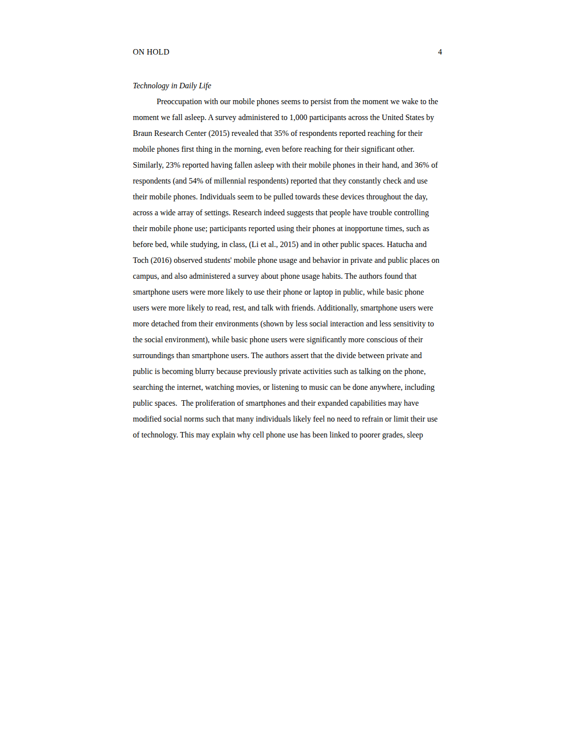On Hold 4
Technology in Daily Life
Preoccupation with our mobile phones seems to persist from the moment we wake to the moment we fall asleep. A survey administered to 1,000 participants across the United States by Braun Research Center (2015) revealed that 35% of respondents reported reaching for their mobile phones first thing in the morning, even before reaching for their significant other. Similarly, 23% reported having fallen asleep with their mobile phones in their hand, and 36% of respondents (and 54% of millennial respondents) reported that they constantly check and use their mobile phones. Individuals seem to be pulled towards these devices throughout the day, across a wide array of settings. Research indeed suggests that people have trouble controlling their mobile phone use; participants reported using their phones at inopportune times, such as before bed, while studying, in class, (Li et al., 2015) and in other public spaces. Hatucha and Toch (2016) observed students' mobile phone usage and behavior in private and public places on campus, and also administered a survey about phone usage habits. The authors found that smartphone users were more likely to use their phone or laptop in public, while basic phone users were more likely to read, rest, and talk with friends. Additionally, smartphone users were more detached from their environments (shown by less social interaction and less sensitivity to the social environment), while basic phone users were significantly more conscious of their surroundings than smartphone users. The authors assert that the divide between private and public is becoming blurry because previously private activities such as talking on the phone, searching the internet, watching movies, or listening to music can be done anywhere, including public spaces. The proliferation of smartphones and their expanded capabilities may have modified social norms such that many individuals likely feel no need to refrain or limit their use of technology. This may explain why cell phone use has been linked to poorer grades, sleep